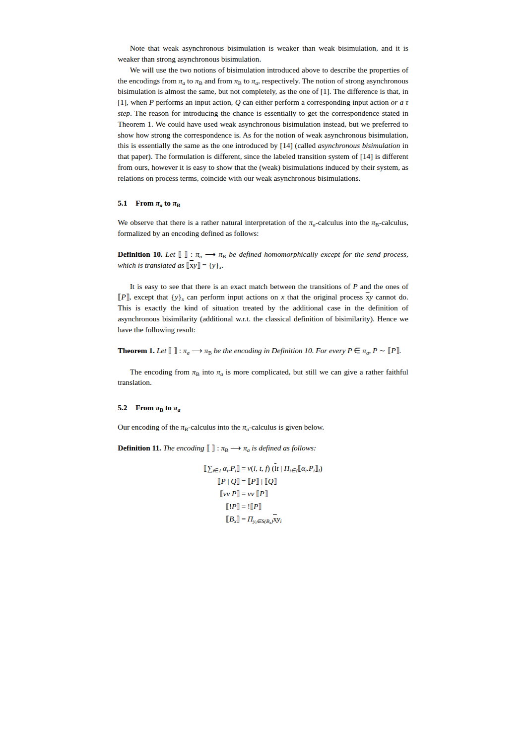Note that weak asynchronous bisimulation is weaker than weak bisimulation, and it is weaker than strong asynchronous bisimulation.
We will use the two notions of bisimulation introduced above to describe the properties of the encodings from πa to πB and from πB to πa, respectively. The notion of strong asynchronous bisimulation is almost the same, but not completely, as the one of [1]. The difference is that, in [1], when P performs an input action, Q can either perform a corresponding input action or a τ step. The reason for introducing the chance is essentially to get the correspondence stated in Theorem 1. We could have used weak asynchronous bisimulation instead, but we preferred to show how strong the correspondence is. As for the notion of weak asynchronous bisimulation, this is essentially the same as the one introduced by [14] (called asynchronous bisimulation in that paper). The formulation is different, since the labeled transition system of [14] is different from ours, however it is easy to show that the (weak) bisimulations induced by their system, as relations on process terms, coincide with our weak asynchronous bisimulations.
5.1 From πa to πB
We observe that there is a rather natural interpretation of the πa-calculus into the πB-calculus, formalized by an encoding defined as follows:
Definition 10. Let ⟦ ⟧ : πa ⟶ πB be defined homomorphically except for the send process, which is translated as ⟦xy⟧ = {y}x.
It is easy to see that there is an exact match between the transitions of P and the ones of ⟦P⟧, except that {y}x can perform input actions on x that the original process xy cannot do. This is exactly the kind of situation treated by the additional case in the definition of asynchronous bisimilarity (additional w.r.t. the classical definition of bisimilarity). Hence we have the following result:
Theorem 1. Let ⟦ ⟧ : πa ⟶ πB be the encoding in Definition 10. For every P ∈ πa, P ∼ ⟦P⟧.
The encoding from πB into πa is more complicated, but still we can give a rather faithful translation.
5.2 From πB to πa
Our encoding of the πB-calculus into the πa-calculus is given below.
Definition 11. The encoding ⟦ ⟧ : πB ⟶ πa is defined as follows:
| ⟦ ∑ i ∈ I α i .P i ⟧ | = | ν ( l , t , f ) ( l t / Π i∈I ⟦ α i .P i ⟧ l ) |
| ⟦ P / Q ⟧ | = | ⟦ P ⟧ / ⟦ Q ⟧ |
| ⟦ νv P ⟧ | = | νv ⟦ P ⟧ |
| ⟦ ! P ⟧ | = | ! ⟦ P ⟧ |
| ⟦ B x ⟧ | = | Π y i ∈S(B x ) x y i |